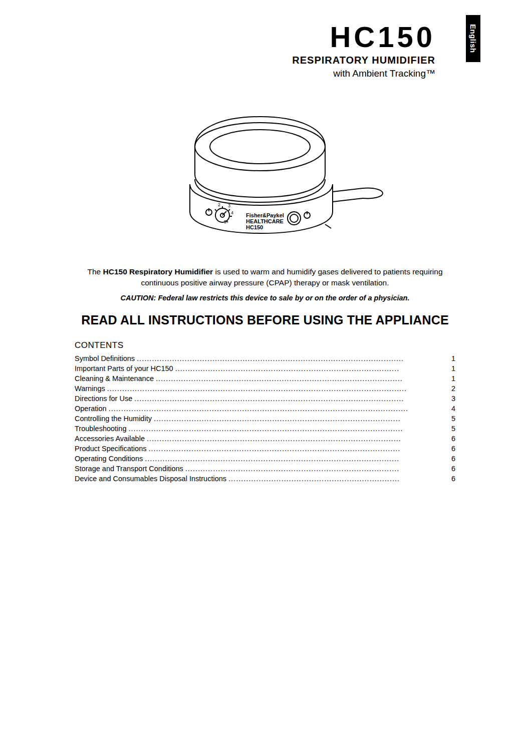English
HC150
RESPIRATORY HUMIDIFIER
with Ambient Tracking™
Fisher&Paykel HEALTHCARE HC150 2 3 4 5
The HC150 Respiratory Humidifier is used to warm and humidify gases delivered to patients requiring continuous positive airway pressure (CPAP) therapy or mask ventilation.
CAUTION: Federal law restricts this device to sale by or on the order of a physician.
READ ALL INSTRUCTIONS BEFORE USING THE APPLIANCE
CONTENTS
| Symbol Definitions .......................................................................................................... | 1 |
| Important Parts of your HC150 ......................................................................................... | 1 |
| Cleaning & Maintenance .................................................................................................. | 1 |
| Warnings ....................................................................................................................... | 2 |
| Directions for Use ........................................................................................................... | 3 |
| Operation ....................................................................................................................... | 4 |
| Controlling the Humidity .................................................................................................. | 5 |
| Troubleshooting ............................................................................................................. | 5 |
| Accessories Available ..................................................................................................... | 6 |
| Product Specifications .................................................................................................... | 6 |
| Operating Conditions ..................................................................................................... | 6 |
| Storage and Transport Conditions ..................................................................................... | 6 |
| Device and Consumables Disposal Instructions .................................................................... | 6 |